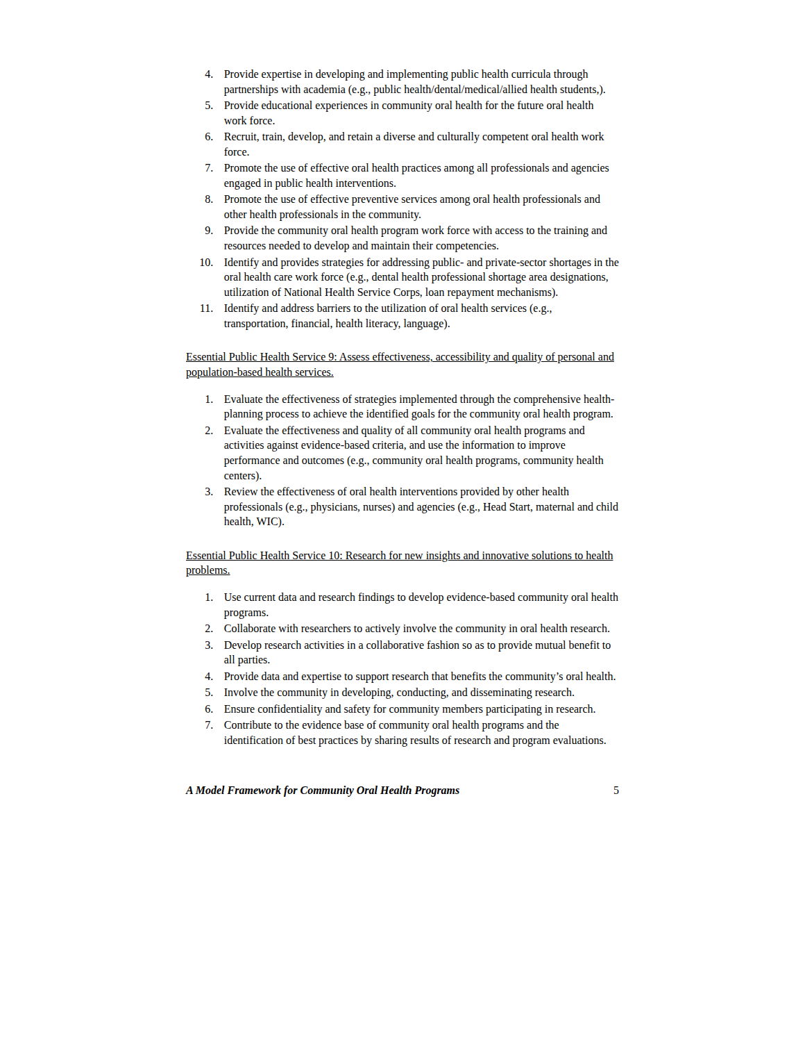Provide expertise in developing and implementing public health curricula through partnerships with academia (e.g., public health/dental/medical/allied health students,).
Provide educational experiences in community oral health for the future oral health work force.
Recruit, train, develop, and retain a diverse and culturally competent oral health work force.
Promote the use of effective oral health practices among all professionals and agencies engaged in public health interventions.
Promote the use of effective preventive services among oral health professionals and other health professionals in the community.
Provide the community oral health program work force with access to the training and resources needed to develop and maintain their competencies.
Identify and provides strategies for addressing public- and private-sector shortages in the oral health care work force (e.g., dental health professional shortage area designations, utilization of National Health Service Corps, loan repayment mechanisms).
Identify and address barriers to the utilization of oral health services (e.g., transportation, financial, health literacy, language).
Essential Public Health Service 9: Assess effectiveness, accessibility and quality of personal and population-based health services.
Evaluate the effectiveness of strategies implemented through the comprehensive health-planning process to achieve the identified goals for the community oral health program.
Evaluate the effectiveness and quality of all community oral health programs and activities against evidence-based criteria, and use the information to improve performance and outcomes (e.g., community oral health programs, community health centers).
Review the effectiveness of oral health interventions provided by other health professionals (e.g., physicians, nurses) and agencies (e.g., Head Start, maternal and child health, WIC).
Essential Public Health Service 10: Research for new insights and innovative solutions to health problems.
Use current data and research findings to develop evidence-based community oral health programs.
Collaborate with researchers to actively involve the community in oral health research.
Develop research activities in a collaborative fashion so as to provide mutual benefit to all parties.
Provide data and expertise to support research that benefits the community’s oral health.
Involve the community in developing, conducting, and disseminating research.
Ensure confidentiality and safety for community members participating in research.
Contribute to the evidence base of community oral health programs and the identification of best practices by sharing results of research and program evaluations.
A Model Framework for Community Oral Health Programs 5